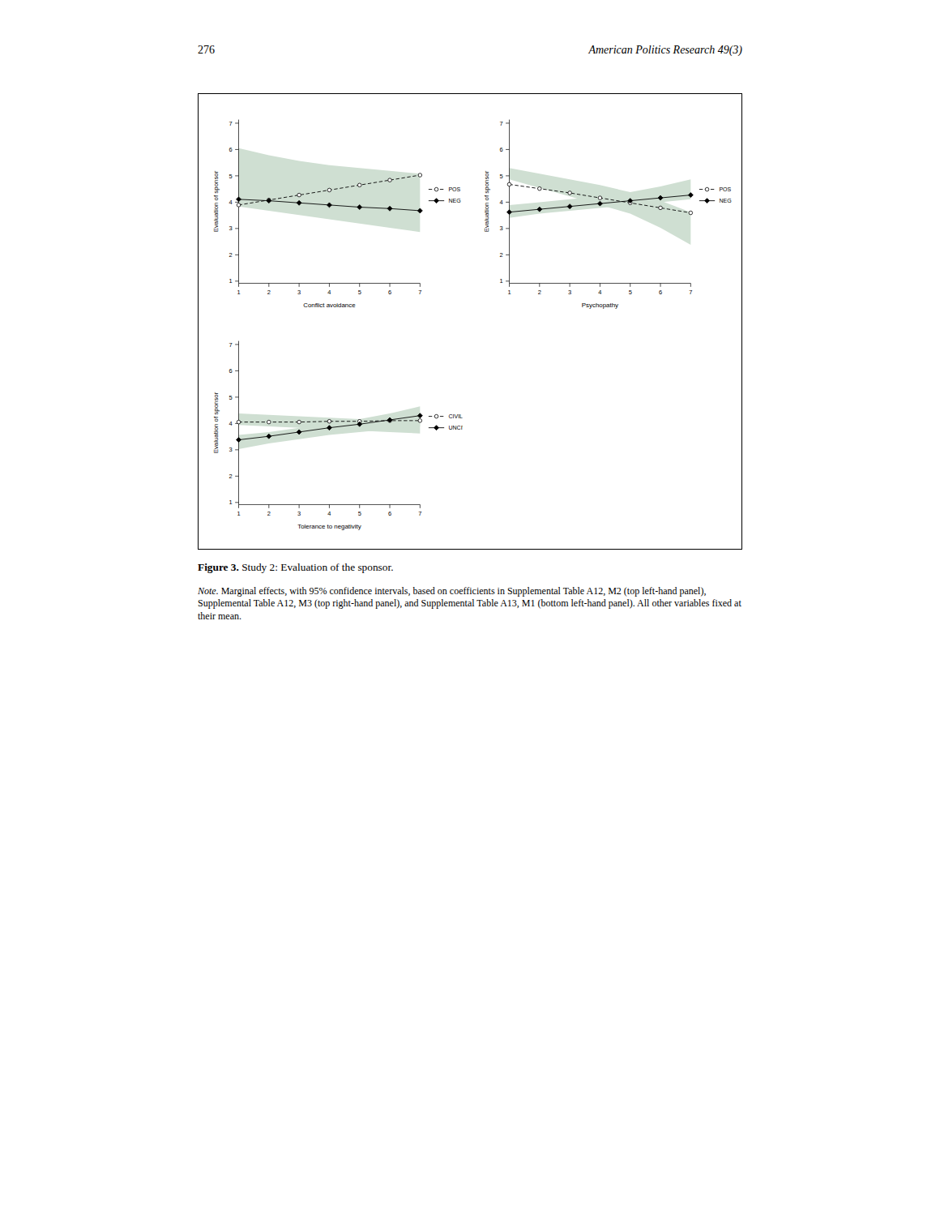276 American Politics Research 49(3)
7 6 5 4 3 2 1 1 2 3 4 5 6 7 Conflict avoidance Evaluation of sponsor POS NEG
7 6 5 4 3 2 1 1 2 3 4 5 6 7 Psychopathy Evaluation of sponsor POS NEG
7 6 5 4 3 2 1 1 2 3 4 5 6 7 Tolerance to negativity Evaluation of sponsor CIVIL UNCIVIL
Figure 3. Study 2: Evaluation of the sponsor.
Note. Marginal effects, with 95% confidence intervals, based on coefficients in Supplemental Table A12, M2 (top left-hand panel), Supplemental Table A12, M3 (top right-hand panel), and Supplemental Table A13, M1 (bottom left-hand panel). All other variables fixed at their mean.